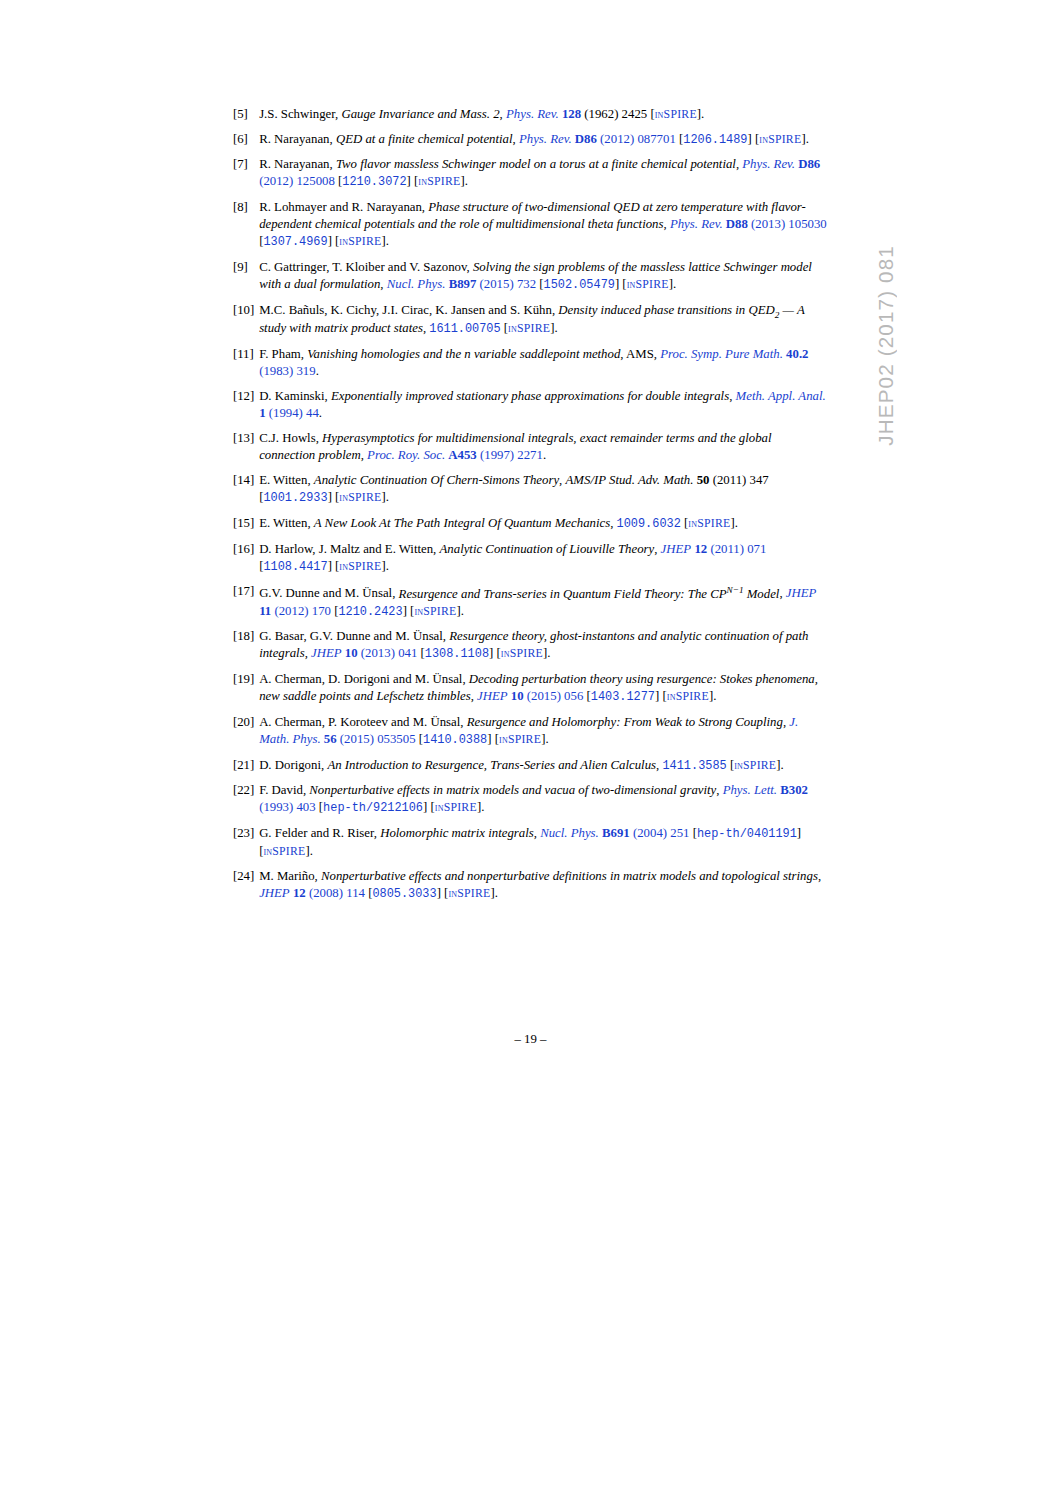JHEP02 (2017) 081
[5] J.S. Schwinger, Gauge Invariance and Mass. 2, Phys. Rev. 128 (1962) 2425 [inSPIRE].
[6] R. Narayanan, QED at a finite chemical potential, Phys. Rev. D86 (2012) 087701 [1206.1489] [inSPIRE].
[7] R. Narayanan, Two flavor massless Schwinger model on a torus at a finite chemical potential, Phys. Rev. D86 (2012) 125008 [1210.3072] [inSPIRE].
[8] R. Lohmayer and R. Narayanan, Phase structure of two-dimensional QED at zero temperature with flavor-dependent chemical potentials and the role of multidimensional theta functions, Phys. Rev. D88 (2013) 105030 [1307.4969] [inSPIRE].
[9] C. Gattringer, T. Kloiber and V. Sazonov, Solving the sign problems of the massless lattice Schwinger model with a dual formulation, Nucl. Phys. B897 (2015) 732 [1502.05479] [inSPIRE].
[10] M.C. Bañuls, K. Cichy, J.I. Cirac, K. Jansen and S. Kühn, Density induced phase transitions in QED2 — A study with matrix product states, 1611.00705 [inSPIRE].
[11] F. Pham, Vanishing homologies and the n variable saddlepoint method, AMS, Proc. Symp. Pure Math. 40.2 (1983) 319.
[12] D. Kaminski, Exponentially improved stationary phase approximations for double integrals, Meth. Appl. Anal. 1 (1994) 44.
[13] C.J. Howls, Hyperasymptotics for multidimensional integrals, exact remainder terms and the global connection problem, Proc. Roy. Soc. A453 (1997) 2271.
[14] E. Witten, Analytic Continuation Of Chern-Simons Theory, AMS/IP Stud. Adv. Math. 50 (2011) 347 [1001.2933] [inSPIRE].
[15] E. Witten, A New Look At The Path Integral Of Quantum Mechanics, 1009.6032 [inSPIRE].
[16] D. Harlow, J. Maltz and E. Witten, Analytic Continuation of Liouville Theory, JHEP 12 (2011) 071 [1108.4417] [inSPIRE].
[17] G.V. Dunne and M. Ünsal, Resurgence and Trans-series in Quantum Field Theory: The CPN−1 Model, JHEP 11 (2012) 170 [1210.2423] [inSPIRE].
[18] G. Basar, G.V. Dunne and M. Ünsal, Resurgence theory, ghost-instantons and analytic continuation of path integrals, JHEP 10 (2013) 041 [1308.1108] [inSPIRE].
[19] A. Cherman, D. Dorigoni and M. Ünsal, Decoding perturbation theory using resurgence: Stokes phenomena, new saddle points and Lefschetz thimbles, JHEP 10 (2015) 056 [1403.1277] [inSPIRE].
[20] A. Cherman, P. Koroteev and M. Ünsal, Resurgence and Holomorphy: From Weak to Strong Coupling, J. Math. Phys. 56 (2015) 053505 [1410.0388] [inSPIRE].
[21] D. Dorigoni, An Introduction to Resurgence, Trans-Series and Alien Calculus, 1411.3585 [inSPIRE].
[22] F. David, Nonperturbative effects in matrix models and vacua of two-dimensional gravity, Phys. Lett. B302 (1993) 403 [hep-th/9212106] [inSPIRE].
[23] G. Felder and R. Riser, Holomorphic matrix integrals, Nucl. Phys. B691 (2004) 251 [hep-th/0401191] [inSPIRE].
[24] M. Mariño, Nonperturbative effects and nonperturbative definitions in matrix models and topological strings, JHEP 12 (2008) 114 [0805.3033] [inSPIRE].
– 19 –